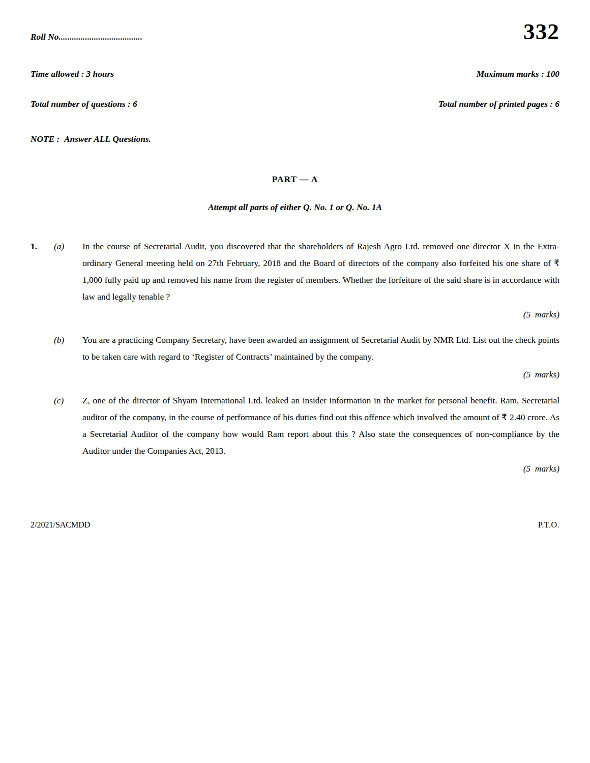332
Roll No......................................
Time allowed : 3 hours Maximum marks : 100
Total number of questions : 6 Total number of printed pages : 6
NOTE : Answer ALL Questions.
PART — A
Attempt all parts of either Q. No. 1 or Q. No. 1A
1.
(a)
In the course of Secretarial Audit, you discovered that the shareholders of Rajesh Agro Ltd. removed one director X in the Extra-ordinary General meeting held on 27th February, 2018 and the Board of directors of the company also forfeited his one share of ₹ 1,000 fully paid up and removed his name from the register of members. Whether the forfeiture of the said share is in accordance with law and legally tenable ?
(5 marks)
(b)
You are a practicing Company Secretary, have been awarded an assignment of Secretarial Audit by NMR Ltd. List out the check points to be taken care with regard to ‘Register of Contracts’ maintained by the company.
(5 marks)
(c)
Z, one of the director of Shyam International Ltd. leaked an insider information in the market for personal benefit. Ram, Secretarial auditor of the company, in the course of performance of his duties find out this offence which involved the amount of ₹ 2.40 crore. As a Secretarial Auditor of the company how would Ram report about this ? Also state the consequences of non-compliance by the Auditor under the Companies Act, 2013.
(5 marks)
2/2021/SACMDD P.T.O.